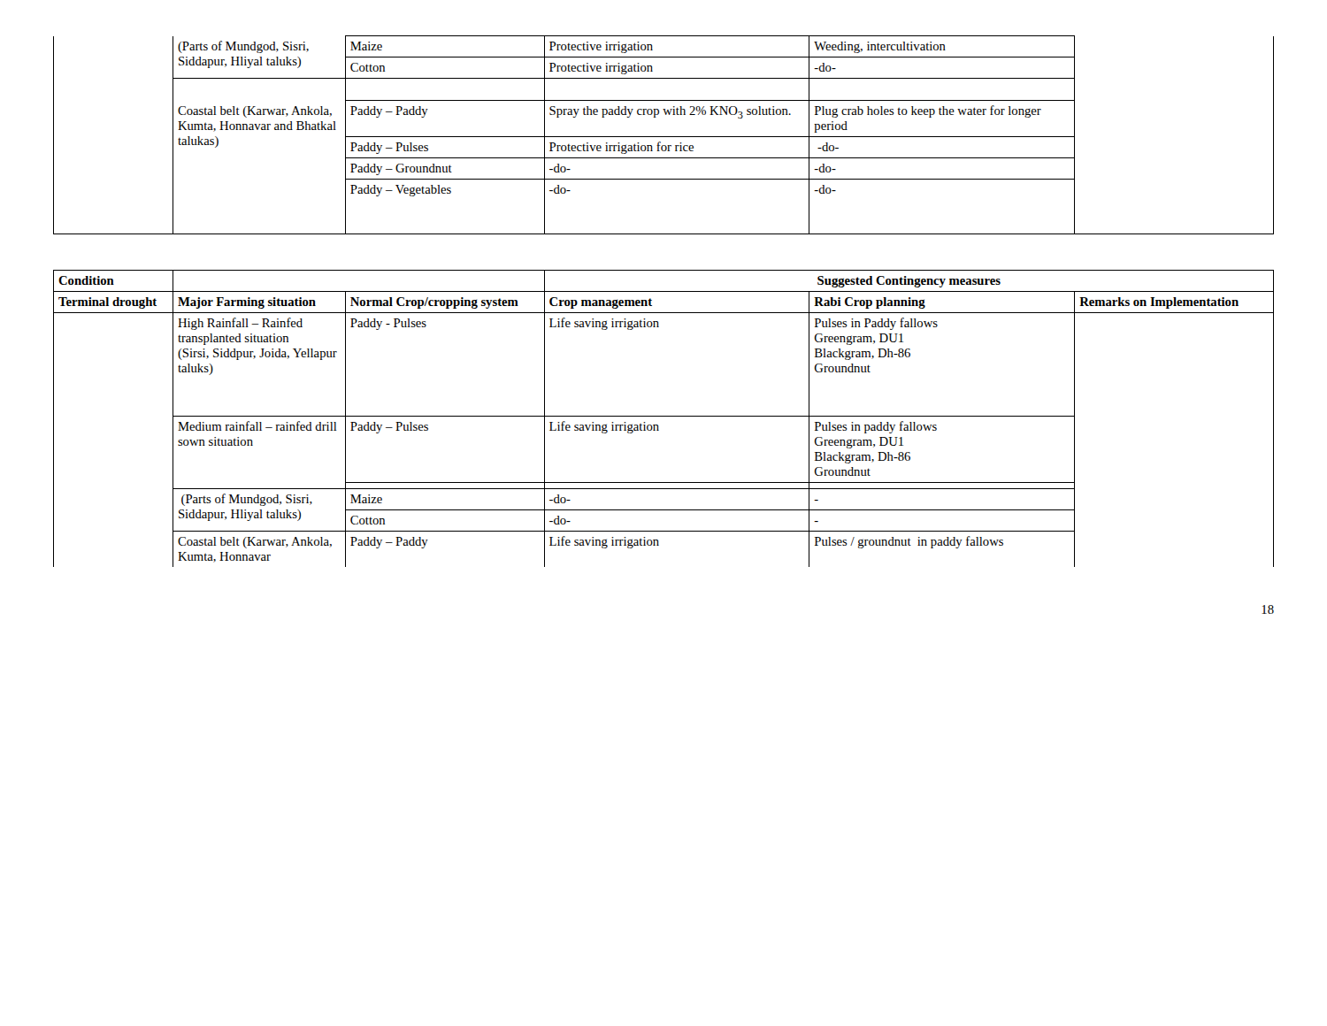| | (Parts of Mundgod, Sisri, Siddapur, Hliyal taluks) | Maize | Protective irrigation | Weeding, intercultivation | |
| Cotton | Protective irrigation | -do- |
| Coastal belt (Karwar, Ankola, Kumta, Honnavar and Bhatkal talukas) | Paddy – Paddy | Spray the paddy crop with 2% KNO 3 solution. | Plug crab holes to keep the water for longer period |
| Paddy – Pulses | Protective irrigation for rice | -do- |
| Paddy – Groundnut | -do- | -do- |
| Paddy – Vegetables | -do- | -do- |
| Condition | | | Suggested Contingency measures |
| --- | --- | --- | --- |
| Terminal drought | Major Farming situation | Normal Crop/cropping system | Crop management | Rabi Crop planning | Remarks on Implementation |
| | High Rainfall – Rainfed transplanted situation (Sirsi, Siddpur, Joida, Yellapur taluks) | Paddy - Pulses | Life saving irrigation | Pulses in Paddy fallows Greengram, DU1 Blackgram, Dh-86 Groundnut | |
| Medium rainfall – rainfed drill sown situation | Paddy – Pulses | Life saving irrigation | Pulses in paddy fallows Greengram, DU1 Blackgram, Dh-86 Groundnut |
| (Parts of Mundgod, Sisri, Siddapur, Hliyal taluks) | Maize | -do- | - |
| Cotton | -do- | - |
| Coastal belt (Karwar, Ankola, Kumta, Honnavar | Paddy – Paddy | Life saving irrigation | Pulses / groundnut in paddy fallows |
18